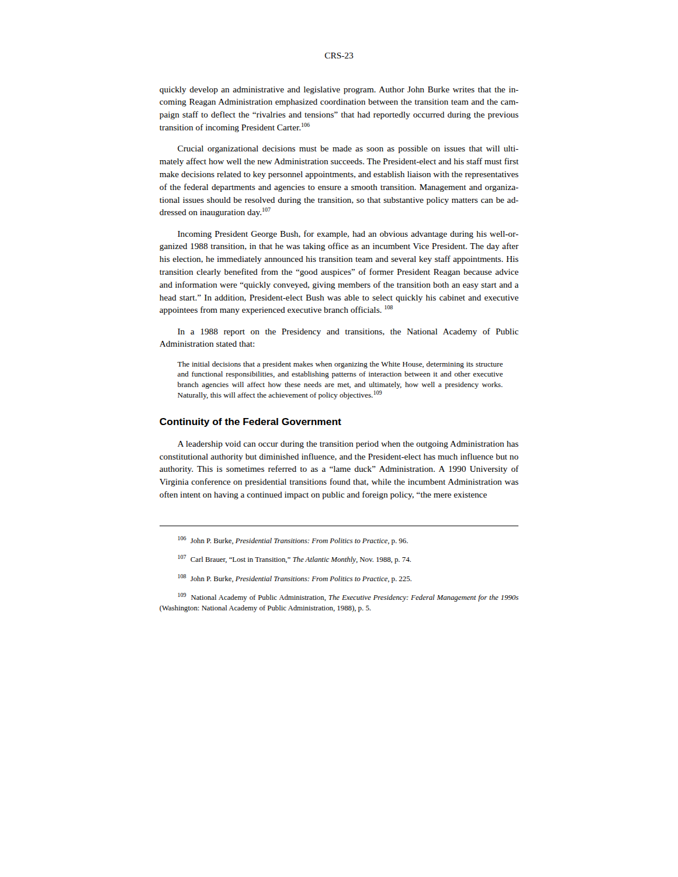CRS-23
quickly develop an administrative and legislative program. Author John Burke writes that the incoming Reagan Administration emphasized coordination between the transition team and the campaign staff to deflect the “rivalries and tensions” that had reportedly occurred during the previous transition of incoming President Carter.106
Crucial organizational decisions must be made as soon as possible on issues that will ultimately affect how well the new Administration succeeds. The President-elect and his staff must first make decisions related to key personnel appointments, and establish liaison with the representatives of the federal departments and agencies to ensure a smooth transition. Management and organizational issues should be resolved during the transition, so that substantive policy matters can be addressed on inauguration day.107
Incoming President George Bush, for example, had an obvious advantage during his well-organized 1988 transition, in that he was taking office as an incumbent Vice President. The day after his election, he immediately announced his transition team and several key staff appointments. His transition clearly benefited from the “good auspices” of former President Reagan because advice and information were “quickly conveyed, giving members of the transition both an easy start and a head start.” In addition, President-elect Bush was able to select quickly his cabinet and executive appointees from many experienced executive branch officials. 108
In a 1988 report on the Presidency and transitions, the National Academy of Public Administration stated that:
The initial decisions that a president makes when organizing the White House, determining its structure and functional responsibilities, and establishing patterns of interaction between it and other executive branch agencies will affect how these needs are met, and ultimately, how well a presidency works. Naturally, this will affect the achievement of policy objectives.109
Continuity of the Federal Government
A leadership void can occur during the transition period when the outgoing Administration has constitutional authority but diminished influence, and the President-elect has much influence but no authority. This is sometimes referred to as a “lame duck” Administration. A 1990 University of Virginia conference on presidential transitions found that, while the incumbent Administration was often intent on having a continued impact on public and foreign policy, “the mere existence
106 John P. Burke, Presidential Transitions: From Politics to Practice, p. 96.
107 Carl Brauer, “Lost in Transition,” The Atlantic Monthly, Nov. 1988, p. 74.
108 John P. Burke, Presidential Transitions: From Politics to Practice, p. 225.
109 National Academy of Public Administration, The Executive Presidency: Federal Management for the 1990s (Washington: National Academy of Public Administration, 1988), p. 5.